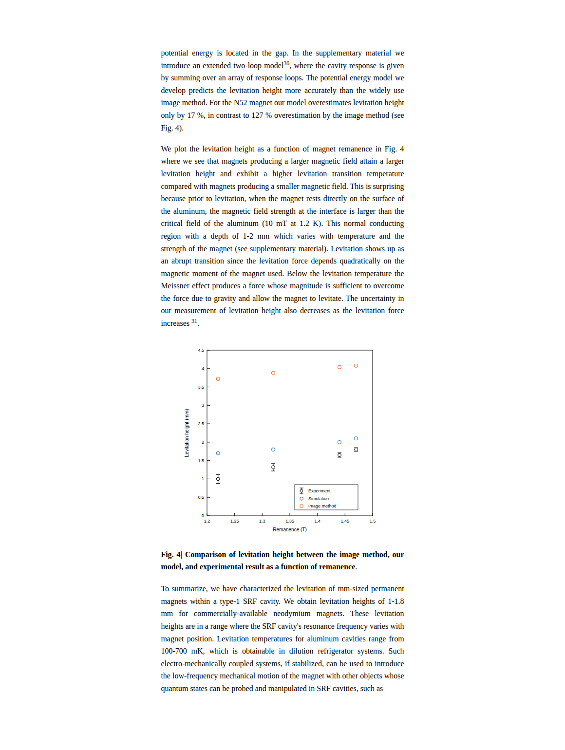potential energy is located in the gap. In the supplementary material we introduce an extended two-loop model30, where the cavity response is given by summing over an array of response loops. The potential energy model we develop predicts the levitation height more accurately than the widely use image method. For the N52 magnet our model overestimates levitation height only by 17 %, in contrast to 127 % overestimation by the image method (see Fig. 4).
We plot the levitation height as a function of magnet remanence in Fig. 4 where we see that magnets producing a larger magnetic field attain a larger levitation height and exhibit a higher levitation transition temperature compared with magnets producing a smaller magnetic field. This is surprising because prior to levitation, when the magnet rests directly on the surface of the aluminum, the magnetic field strength at the interface is larger than the critical field of the aluminum (10 mT at 1.2 K). This normal conducting region with a depth of 1-2 mm which varies with temperature and the strength of the magnet (see supplementary material). Levitation shows up as an abrupt transition since the levitation force depends quadratically on the magnetic moment of the magnet used. Below the levitation temperature the Meissner effect produces a force whose magnitude is sufficient to overcome the force due to gravity and allow the magnet to levitate. The uncertainty in our measurement of levitation height also decreases as the levitation force increases 31.
0 0.5 1 1.5 2 2.5 3 3.5 4 4.5 1.2 1.25 1.3 1.35 1.4 1.45 1.5 Remanence (T) Levitation height (mm) Experiment Simulation Image method
Fig. 4| Comparison of levitation height between the image method, our model, and experimental result as a function of remanence.
To summarize, we have characterized the levitation of mm-sized permanent magnets within a type-1 SRF cavity. We obtain levitation heights of 1-1.8 mm for commercially-available neodymium magnets. These levitation heights are in a range where the SRF cavity's resonance frequency varies with magnet position. Levitation temperatures for aluminum cavities range from 100-700 mK, which is obtainable in dilution refrigerator systems. Such electro-mechanically coupled systems, if stabilized, can be used to introduce the low-frequency mechanical motion of the magnet with other objects whose quantum states can be probed and manipulated in SRF cavities, such as